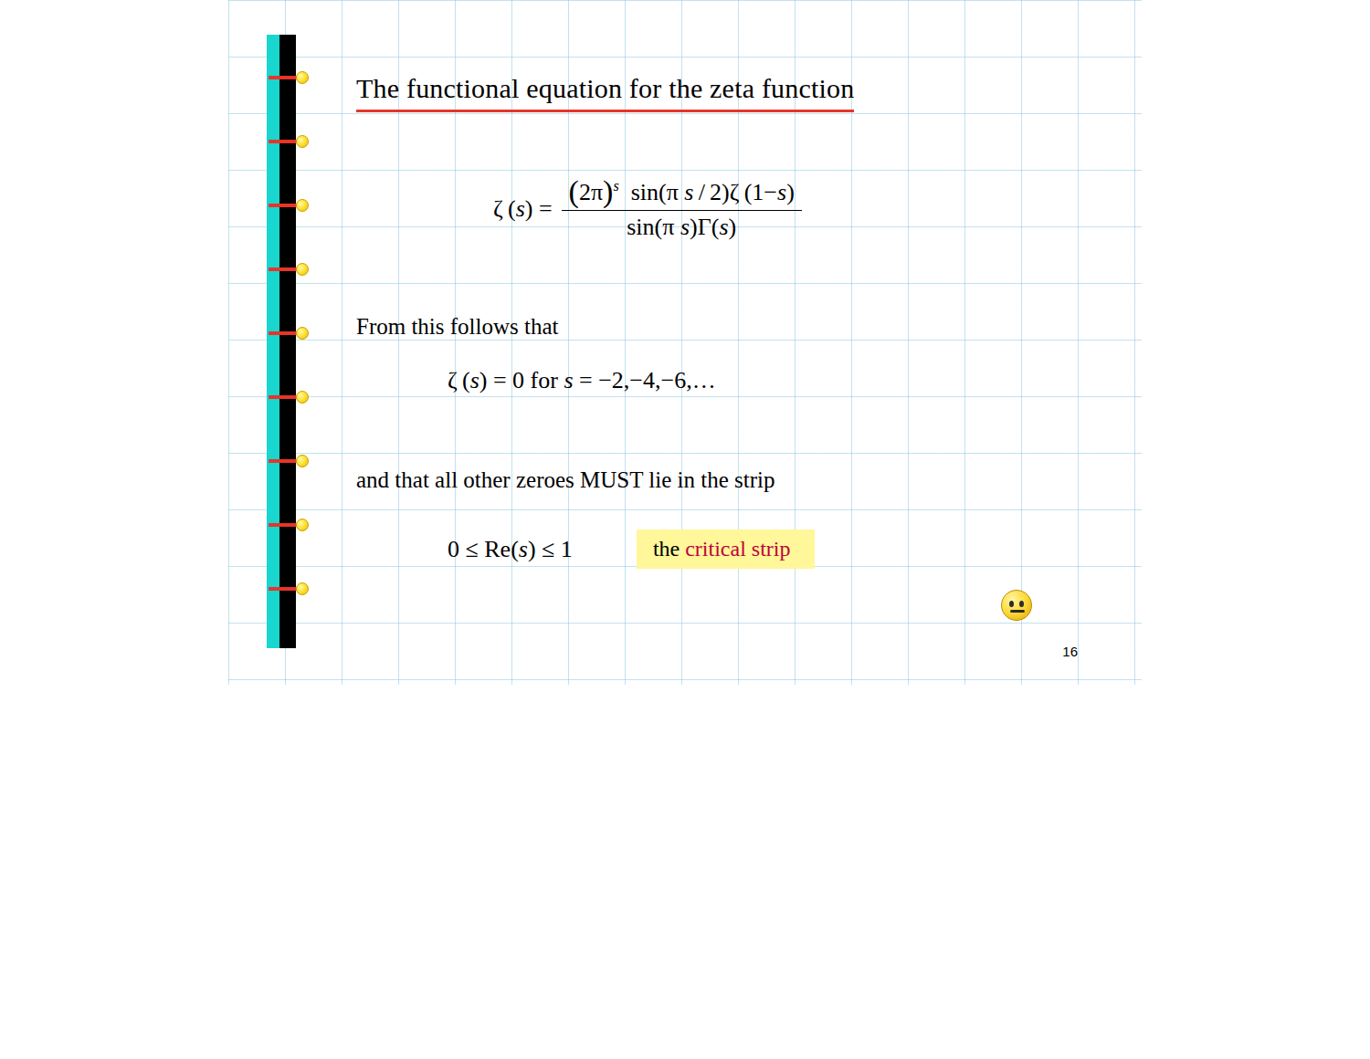The functional equation for the zeta function
ζ (s) = (2π)s sin(π s / 2)ζ (1−s) sin(π s)Γ(s)
From this follows that
ζ (s) = 0 for s = −2,−4,−6,…
and that all other zeroes MUST lie in the strip
0 ≤ Re(s) ≤ 1 the critical strip
16